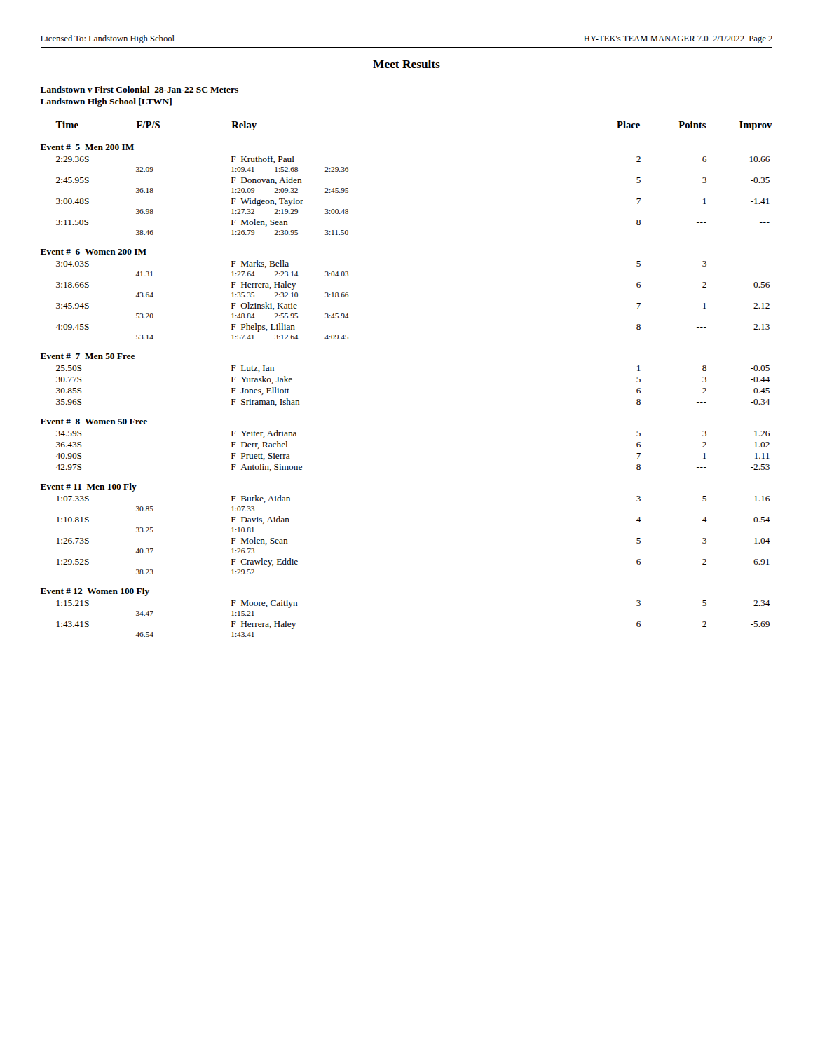Licensed To: Landstown High School
HY-TEK's TEAM MANAGER 7.0 2/1/2022 Page 2
Meet Results
Landstown v First Colonial 28-Jan-22 SC Meters
Landstown High School [LTWN]
| Time | F/P/S | Relay | Place | Points | Improv |
| --- | --- | --- | --- | --- | --- |
| Event # 5 Men 200 IM |
| 2:29.36S | | F Kruthoff, Paul | 2 | 6 | 10.66 |
| | 32.09 | 1:09.41 1:52.68 2:29.36 | | | |
| 2:45.95S | | F Donovan, Aiden | 5 | 3 | -0.35 |
| | 36.18 | 1:20.09 2:09.32 2:45.95 | | | |
| 3:00.48S | | F Widgeon, Taylor | 7 | 1 | -1.41 |
| | 36.98 | 1:27.32 2:19.29 3:00.48 | | | |
| 3:11.50S | | F Molen, Sean | 8 | --- | --- |
| | 38.46 | 1:26.79 2:30.95 3:11.50 | | | |
| Event # 6 Women 200 IM |
| 3:04.03S | | F Marks, Bella | 5 | 3 | --- |
| | 41.31 | 1:27.64 2:23.14 3:04.03 | | | |
| 3:18.66S | | F Herrera, Haley | 6 | 2 | -0.56 |
| | 43.64 | 1:35.35 2:32.10 3:18.66 | | | |
| 3:45.94S | | F Olzinski, Katie | 7 | 1 | 2.12 |
| | 53.20 | 1:48.84 2:55.95 3:45.94 | | | |
| 4:09.45S | | F Phelps, Lillian | 8 | --- | 2.13 |
| | 53.14 | 1:57.41 3:12.64 4:09.45 | | | |
| Event # 7 Men 50 Free |
| 25.50S | | F Lutz, Ian | 1 | 8 | -0.05 |
| 30.77S | | F Yurasko, Jake | 5 | 3 | -0.44 |
| 30.85S | | F Jones, Elliott | 6 | 2 | -0.45 |
| 35.96S | | F Sriraman, Ishan | 8 | --- | -0.34 |
| Event # 8 Women 50 Free |
| 34.59S | | F Yeiter, Adriana | 5 | 3 | 1.26 |
| 36.43S | | F Derr, Rachel | 6 | 2 | -1.02 |
| 40.90S | | F Pruett, Sierra | 7 | 1 | 1.11 |
| 42.97S | | F Antolin, Simone | 8 | --- | -2.53 |
| Event # 11 Men 100 Fly |
| 1:07.33S | | F Burke, Aidan | 3 | 5 | -1.16 |
| | 30.85 | 1:07.33 | | | |
| 1:10.81S | | F Davis, Aidan | 4 | 4 | -0.54 |
| | 33.25 | 1:10.81 | | | |
| 1:26.73S | | F Molen, Sean | 5 | 3 | -1.04 |
| | 40.37 | 1:26.73 | | | |
| 1:29.52S | | F Crawley, Eddie | 6 | 2 | -6.91 |
| | 38.23 | 1:29.52 | | | |
| Event # 12 Women 100 Fly |
| 1:15.21S | | F Moore, Caitlyn | 3 | 5 | 2.34 |
| | 34.47 | 1:15.21 | | | |
| 1:43.41S | | F Herrera, Haley | 6 | 2 | -5.69 |
| | 46.54 | 1:43.41 | | | |